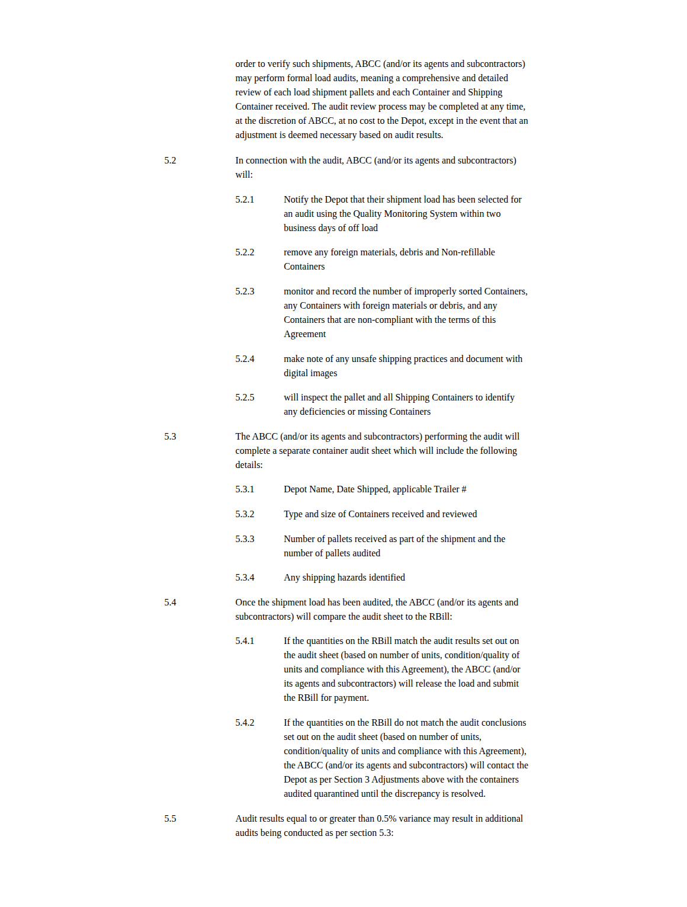order to verify such shipments, ABCC (and/or its agents and subcontractors) may perform formal load audits, meaning a comprehensive and detailed review of each load shipment pallets and each Container and Shipping Container received. The audit review process may be completed at any time, at the discretion of ABCC, at no cost to the Depot, except in the event that an adjustment is deemed necessary based on audit results.
5.2
In connection with the audit, ABCC (and/or its agents and subcontractors) will:
5.2.1
Notify the Depot that their shipment load has been selected for an audit using the Quality Monitoring System within two business days of off load
5.2.2
remove any foreign materials, debris and Non-refillable Containers
5.2.3
monitor and record the number of improperly sorted Containers, any Containers with foreign materials or debris, and any Containers that are non-compliant with the terms of this Agreement
5.2.4
make note of any unsafe shipping practices and document with digital images
5.2.5
will inspect the pallet and all Shipping Containers to identify any deficiencies or missing Containers
5.3
The ABCC (and/or its agents and subcontractors) performing the audit will complete a separate container audit sheet which will include the following details:
5.3.1
Depot Name, Date Shipped, applicable Trailer #
5.3.2
Type and size of Containers received and reviewed
5.3.3
Number of pallets received as part of the shipment and the number of pallets audited
5.3.4
Any shipping hazards identified
5.4
Once the shipment load has been audited, the ABCC (and/or its agents and subcontractors) will compare the audit sheet to the RBill:
5.4.1
If the quantities on the RBill match the audit results set out on the audit sheet (based on number of units, condition/quality of units and compliance with this Agreement), the ABCC (and/or its agents and subcontractors) will release the load and submit the RBill for payment.
5.4.2
If the quantities on the RBill do not match the audit conclusions set out on the audit sheet (based on number of units, condition/quality of units and compliance with this Agreement), the ABCC (and/or its agents and subcontractors) will contact the Depot as per Section 3 Adjustments above with the containers audited quarantined until the discrepancy is resolved.
5.5
Audit results equal to or greater than 0.5% variance may result in additional audits being conducted as per section 5.3: